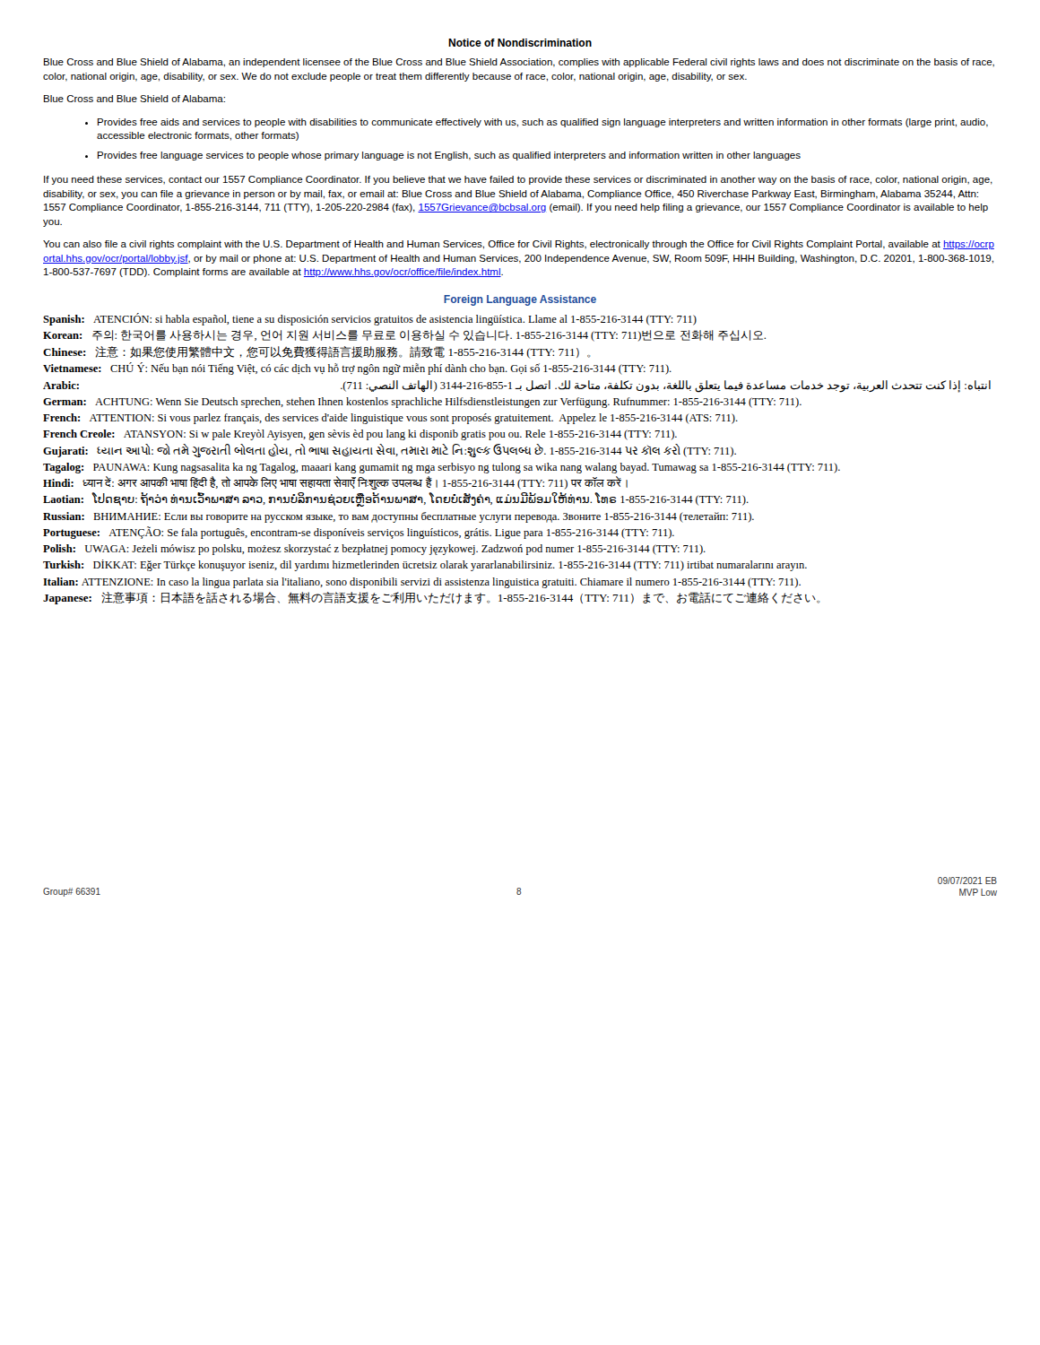Notice of Nondiscrimination
Blue Cross and Blue Shield of Alabama, an independent licensee of the Blue Cross and Blue Shield Association, complies with applicable Federal civil rights laws and does not discriminate on the basis of race, color, national origin, age, disability, or sex. We do not exclude people or treat them differently because of race, color, national origin, age, disability, or sex.
Blue Cross and Blue Shield of Alabama:
Provides free aids and services to people with disabilities to communicate effectively with us, such as qualified sign language interpreters and written information in other formats (large print, audio, accessible electronic formats, other formats)
Provides free language services to people whose primary language is not English, such as qualified interpreters and information written in other languages
If you need these services, contact our 1557 Compliance Coordinator. If you believe that we have failed to provide these services or discriminated in another way on the basis of race, color, national origin, age, disability, or sex, you can file a grievance in person or by mail, fax, or email at: Blue Cross and Blue Shield of Alabama, Compliance Office, 450 Riverchase Parkway East, Birmingham, Alabama 35244, Attn: 1557 Compliance Coordinator, 1-855-216-3144, 711 (TTY), 1-205-220-2984 (fax), 1557Grievance@bcbsal.org (email). If you need help filing a grievance, our 1557 Compliance Coordinator is available to help you.
You can also file a civil rights complaint with the U.S. Department of Health and Human Services, Office for Civil Rights, electronically through the Office for Civil Rights Complaint Portal, available at https://ocrportal.hhs.gov/ocr/portal/lobby.jsf, or by mail or phone at: U.S. Department of Health and Human Services, 200 Independence Avenue, SW, Room 509F, HHH Building, Washington, D.C. 20201, 1-800-368-1019, 1-800-537-7697 (TDD). Complaint forms are available at http://www.hhs.gov/ocr/office/file/index.html.
Foreign Language Assistance
Spanish: ATENCIÓN: si habla español, tiene a su disposición servicios gratuitos de asistencia lingüística. Llame al 1-855-216-3144 (TTY: 711)
Korean: 주의: 한국어를 사용하시는 경우, 언어 지원 서비스를 무료로 이용하실 수 있습니다. 1-855-216-3144 (TTY: 711)번으로 전화해 주십시오.
Chinese: 注意：如果您使用繁體中文，您可以免費獲得語言援助服務。請致電 1-855-216-3144 (TTY: 711）。
Vietnamese: CHÚ Ý: Nếu bạn nói Tiếng Việt, có các dịch vụ hỗ trợ ngôn ngữ miễn phí dành cho bạn. Gọi số 1-855-216-3144 (TTY: 711).
Arabic: انتباه: إذا كنت تتحدث العربية، توجد خدمات مساعدة فيما يتعلق باللغة، بدون تكلفة، متاحة لك. اتصل بـ 1-855-216-3144 (الهاتف النصي: 711).
German: ACHTUNG: Wenn Sie Deutsch sprechen, stehen Ihnen kostenlos sprachliche Hilfsdienstleistungen zur Verfügung. Rufnummer: 1-855-216-3144 (TTY: 711).
French: ATTENTION: Si vous parlez français, des services d'aide linguistique vous sont proposés gratuitement. Appelez le 1-855-216-3144 (ATS: 711).
French Creole: ATANSYON: Si w pale Kreyòl Ayisyen, gen sèvis èd pou lang ki disponib gratis pou ou. Rele 1-855-216-3144 (TTY: 711).
Gujarati: ધ્યાન આપો: જો તમે ગુજરાતી બોલતા હોય, તો ભાષા સહાયતા સેવા, તમારા માટે નિ:શુલ્ક ઉપલબ્ધ છે. 1-855-216-3144 પર કૉલ કરો (TTY: 711).
Tagalog: PAUNAWA: Kung nagsasalita ka ng Tagalog, maaari kang gumamit ng mga serbisyo ng tulong sa wika nang walang bayad. Tumawag sa 1-855-216-3144 (TTY: 711).
Hindi: ध्यान दें: अगर आपकी भाषा हिंदी है, तो आपके लिए भाषा सहायता सेवाएँ निःशुल्क उपलब्ध हैं। 1-855-216-3144 (TTY: 711) पर कॉल करें।
Laotian: ໂປດຊາບ: ຖ້າວ່າ ທ່ານເວົ້າພາສາ ລາວ, ການບໍລິການຊ່ວຍເຫຼືອດ້ານພາສາ, ໂດຍບໍ່ເສັງຄ່າ, ແມ່ນມີພ້ອມໃຫ້ທ່ານ. ໂທຣ 1-855-216-3144 (TTY: 711).
Russian: ВНИМАНИЕ: Если вы говорите на русском языке, то вам доступны бесплатные услуги перевода. Звоните 1-855-216-3144 (телетайп: 711).
Portuguese: ATENÇÃO: Se fala português, encontram-se disponíveis serviços linguísticos, grátis. Ligue para 1-855-216-3144 (TTY: 711).
Polish: UWAGA: Jeżeli mówisz po polsku, możesz skorzystać z bezpłatnej pomocy językowej. Zadzwoń pod numer 1-855-216-3144 (TTY: 711).
Turkish: DİKKAT: Eğer Türkçe konuşuyor iseniz, dil yardımı hizmetlerinden ücretsiz olarak yararlanabilirsiniz. 1-855-216-3144 (TTY: 711) irtibat numaralarını arayın.
Italian: ATTENZIONE: In caso la lingua parlata sia l'italiano, sono disponibili servizi di assistenza linguistica gratuiti. Chiamare il numero 1-855-216-3144 (TTY: 711).
Japanese: 注意事項：日本語を話される場合、無料の言語支援をご利用いただけます。1-855-216-3144（TTY: 711）まで、お電話にてご連絡ください。
Group# 66391
8
09/07/2021 EB
MVP Low